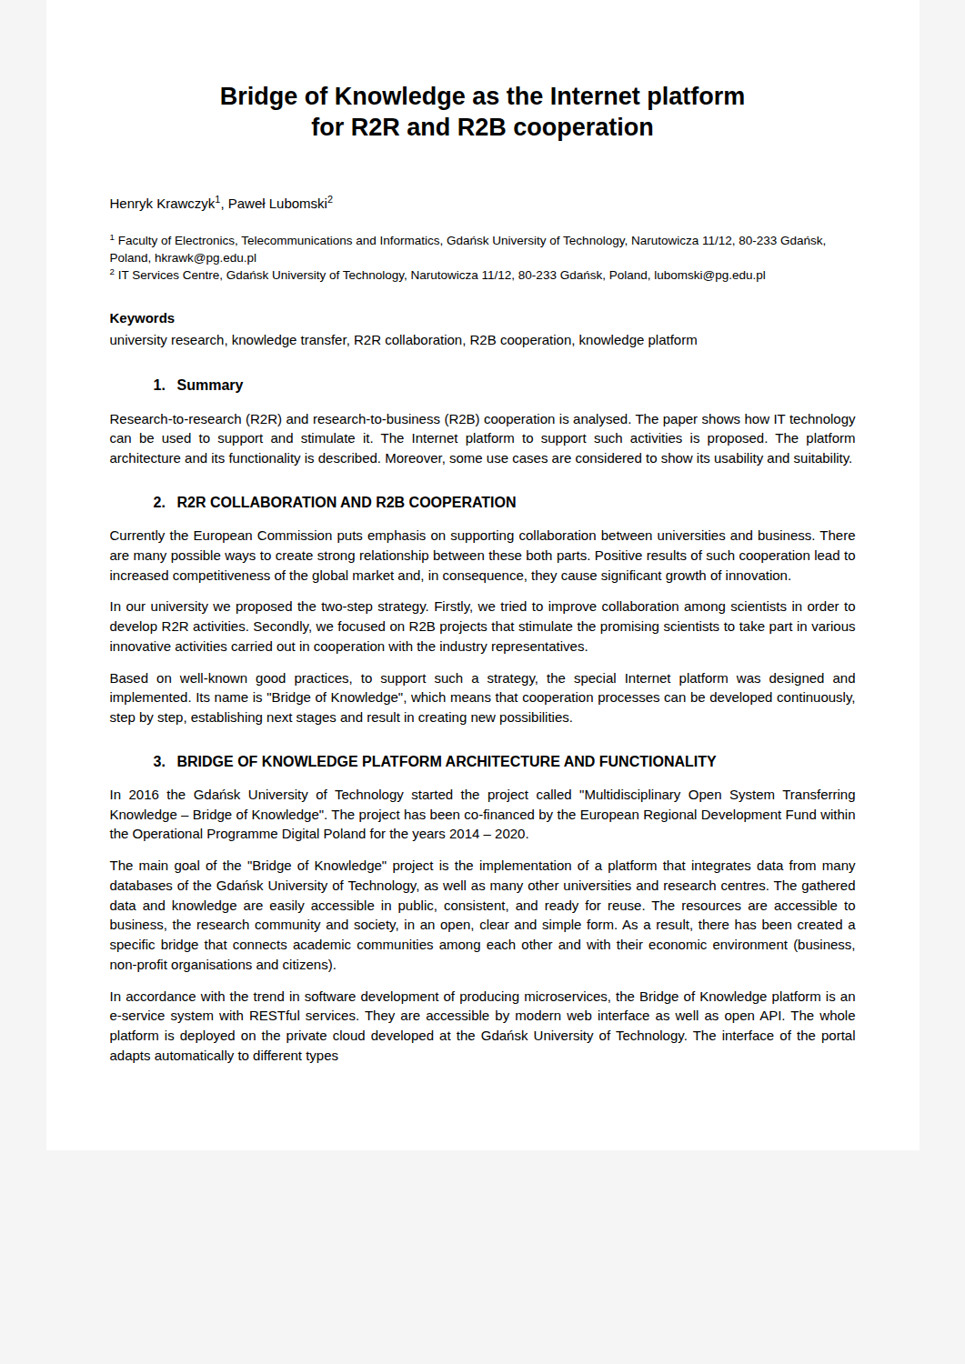Bridge of Knowledge as the Internet platform
for R2R and R2B cooperation
Henryk Krawczyk1, Paweł Lubomski2
1 Faculty of Electronics, Telecommunications and Informatics, Gdańsk University of Technology, Narutowicza 11/12, 80-233 Gdańsk, Poland, hkrawk@pg.edu.pl
2 IT Services Centre, Gdańsk University of Technology, Narutowicza 11/12, 80-233 Gdańsk, Poland, lubomski@pg.edu.pl
Keywords
university research, knowledge transfer, R2R collaboration, R2B cooperation, knowledge platform
1. Summary
Research-to-research (R2R) and research-to-business (R2B) cooperation is analysed. The paper shows how IT technology can be used to support and stimulate it. The Internet platform to support such activities is proposed. The platform architecture and its functionality is described. Moreover, some use cases are considered to show its usability and suitability.
2. R2R COLLABORATION AND R2B COOPERATION
Currently the European Commission puts emphasis on supporting collaboration between universities and business. There are many possible ways to create strong relationship between these both parts. Positive results of such cooperation lead to increased competitiveness of the global market and, in consequence, they cause significant growth of innovation.
In our university we proposed the two-step strategy. Firstly, we tried to improve collaboration among scientists in order to develop R2R activities. Secondly, we focused on R2B projects that stimulate the promising scientists to take part in various innovative activities carried out in cooperation with the industry representatives.
Based on well-known good practices, to support such a strategy, the special Internet platform was designed and implemented. Its name is "Bridge of Knowledge", which means that cooperation processes can be developed continuously, step by step, establishing next stages and result in creating new possibilities.
3. BRIDGE OF KNOWLEDGE PLATFORM ARCHITECTURE AND FUNCTIONALITY
In 2016 the Gdańsk University of Technology started the project called "Multidisciplinary Open System Transferring Knowledge – Bridge of Knowledge". The project has been co-financed by the European Regional Development Fund within the Operational Programme Digital Poland for the years 2014 – 2020.
The main goal of the "Bridge of Knowledge" project is the implementation of a platform that integrates data from many databases of the Gdańsk University of Technology, as well as many other universities and research centres. The gathered data and knowledge are easily accessible in public, consistent, and ready for reuse. The resources are accessible to business, the research community and society, in an open, clear and simple form. As a result, there has been created a specific bridge that connects academic communities among each other and with their economic environment (business, non-profit organisations and citizens).
In accordance with the trend in software development of producing microservices, the Bridge of Knowledge platform is an e-service system with RESTful services. They are accessible by modern web interface as well as open API. The whole platform is deployed on the private cloud developed at the Gdańsk University of Technology. The interface of the portal adapts automatically to different types